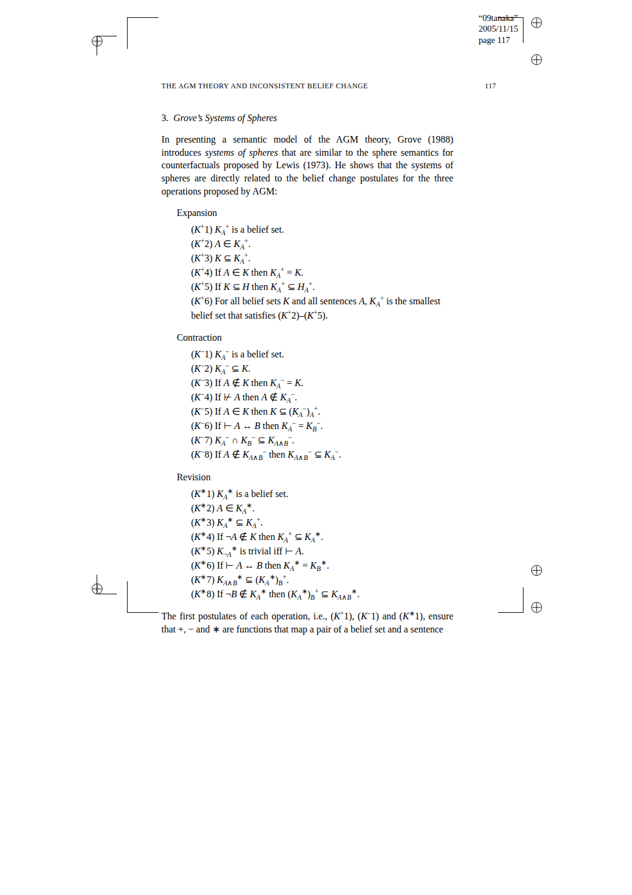“09tanaka”
2005/11/15
page 117
The AGM Theory and Inconsistent Belief Change 117
3. Grove’s Systems of Spheres
In presenting a semantic model of the AGM theory, Grove (1988) introduces systems of spheres that are similar to the sphere semantics for counterfactuals proposed by Lewis (1973). He shows that the systems of spheres are directly related to the belief change postulates for the three operations proposed by AGM:
Expansion
(K+1) KA+ is a belief set.
(K+2) A ∈ KA+.
(K+3) K ⊆ KA+.
(K+4) If A ∈ K then KA+ = K.
(K+5) If K ⊆ H then KA+ ⊆ HA+.
(K+6) For all belief sets K and all sentences A, KA+ is the smallest belief set that satisfies (K+2)–(K+5).
Contraction
(K−1) KA− is a belief set.
(K−2) KA− ⊆ K.
(K−3) If A ∉ K then KA− = K.
(K−4) If ⊬ A then A ∉ KA−.
(K−5) If A ∈ K then K ⊆ (KA−)A+.
(K−6) If ⊢ A ↔ B then KA− = KB−.
(K−7) KA− ∩ KB− ⊆ KA∧B−.
(K−8) If A ∉ KA∧B− then KA∧B− ⊆ KA−.
Revision
(K∗1) KA∗ is a belief set.
(K∗2) A ∈ KA∗.
(K∗3) KA∗ ⊆ KA+.
(K∗4) If ¬A ∉ K then KA+ ⊆ KA∗.
(K∗5) K¬A∗ is trivial iff ⊢ A.
(K∗6) If ⊢ A ↔ B then KA∗ = KB∗.
(K∗7) KA∧B∗ ⊆ (KA∗)B+.
(K∗8) If ¬B ∉ KA∗ then (KA∗)B+ ⊆ KA∧B∗.
The first postulates of each operation, i.e., (K+1), (K−1) and (K∗1), ensure that +, − and ∗ are functions that map a pair of a belief set and a sentence